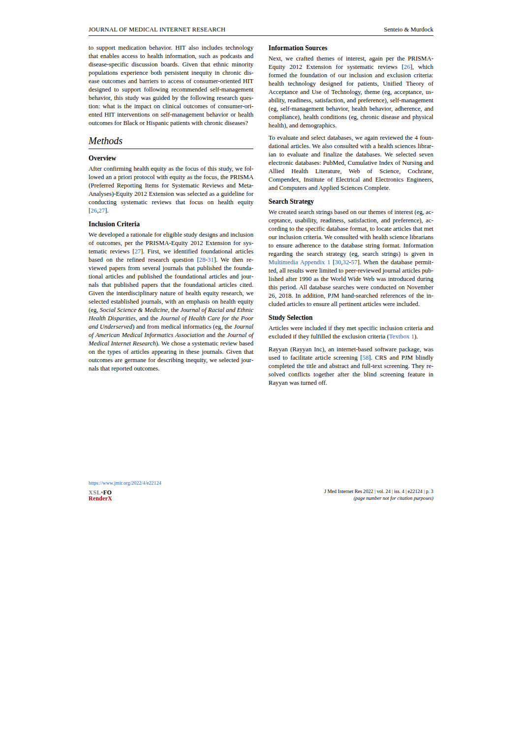Journal of Medical Internet Research Senteio & Murdock
to support medication behavior. HIT also includes technology that enables access to health information, such as podcasts and disease-specific discussion boards. Given that ethnic minority populations experience both persistent inequity in chronic disease outcomes and barriers to access of consumer-oriented HIT designed to support following recommended self-management behavior, this study was guided by the following research question: what is the impact on clinical outcomes of consumer-oriented HIT interventions on self-management behavior or health outcomes for Black or Hispanic patients with chronic diseases?
Methods
Overview
After confirming health equity as the focus of this study, we followed an a priori protocol with equity as the focus, the PRISMA (Preferred Reporting Items for Systematic Reviews and Meta-Analyses)-Equity 2012 Extension was selected as a guideline for conducting systematic reviews that focus on health equity [26,27].
Inclusion Criteria
We developed a rationale for eligible study designs and inclusion of outcomes, per the PRISMA-Equity 2012 Extension for systematic reviews [27]. First, we identified foundational articles based on the refined research question [28-31]. We then reviewed papers from several journals that published the foundational articles and published the foundational articles and journals that published papers that the foundational articles cited. Given the interdisciplinary nature of health equity research, we selected established journals, with an emphasis on health equity (eg, Social Science & Medicine, the Journal of Racial and Ethnic Health Disparities, and the Journal of Health Care for the Poor and Underserved) and from medical informatics (eg, the Journal of American Medical Informatics Association and the Journal of Medical Internet Research). We chose a systematic review based on the types of articles appearing in these journals. Given that outcomes are germane for describing inequity, we selected journals that reported outcomes.
Information Sources
Next, we crafted themes of interest, again per the PRISMA-Equity 2012 Extension for systematic reviews [26], which formed the foundation of our inclusion and exclusion criteria: health technology designed for patients, Unified Theory of Acceptance and Use of Technology, theme (eg, acceptance, usability, readiness, satisfaction, and preference), self-management (eg, self-management behavior, health behavior, adherence, and compliance), health conditions (eg, chronic disease and physical health), and demographics.
To evaluate and select databases, we again reviewed the 4 foundational articles. We also consulted with a health sciences librarian to evaluate and finalize the databases. We selected seven electronic databases: PubMed, Cumulative Index of Nursing and Allied Health Literature, Web of Science, Cochrane, Compendex, Institute of Electrical and Electronics Engineers, and Computers and Applied Sciences Complete.
Search Strategy
We created search strings based on our themes of interest (eg, acceptance, usability, readiness, satisfaction, and preference), according to the specific database format, to locate articles that met our inclusion criteria. We consulted with health science librarians to ensure adherence to the database string format. Information regarding the search strategy (eg, search strings) is given in Multimedia Appendix 1 [30,32-57]. When the database permitted, all results were limited to peer-reviewed journal articles published after 1990 as the World Wide Web was introduced during this period. All database searches were conducted on November 26, 2018. In addition, PJM hand-searched references of the included articles to ensure all pertinent articles were included.
Study Selection
Articles were included if they met specific inclusion criteria and excluded if they fulfilled the exclusion criteria (Textbox 1).
Rayyan (Rayyan Inc), an internet-based software package, was used to facilitate article screening [58]. CRS and PJM blindly completed the title and abstract and full-text screening. They resolved conflicts together after the blind screening feature in Rayyan was turned off.
https://www.jmir.org/2022/4/e22124
XSL•FO
RenderX
J Med Internet Res 2022 | vol. 24 | iss. 4 | e22124 | p. 3
(page number not for citation purposes)